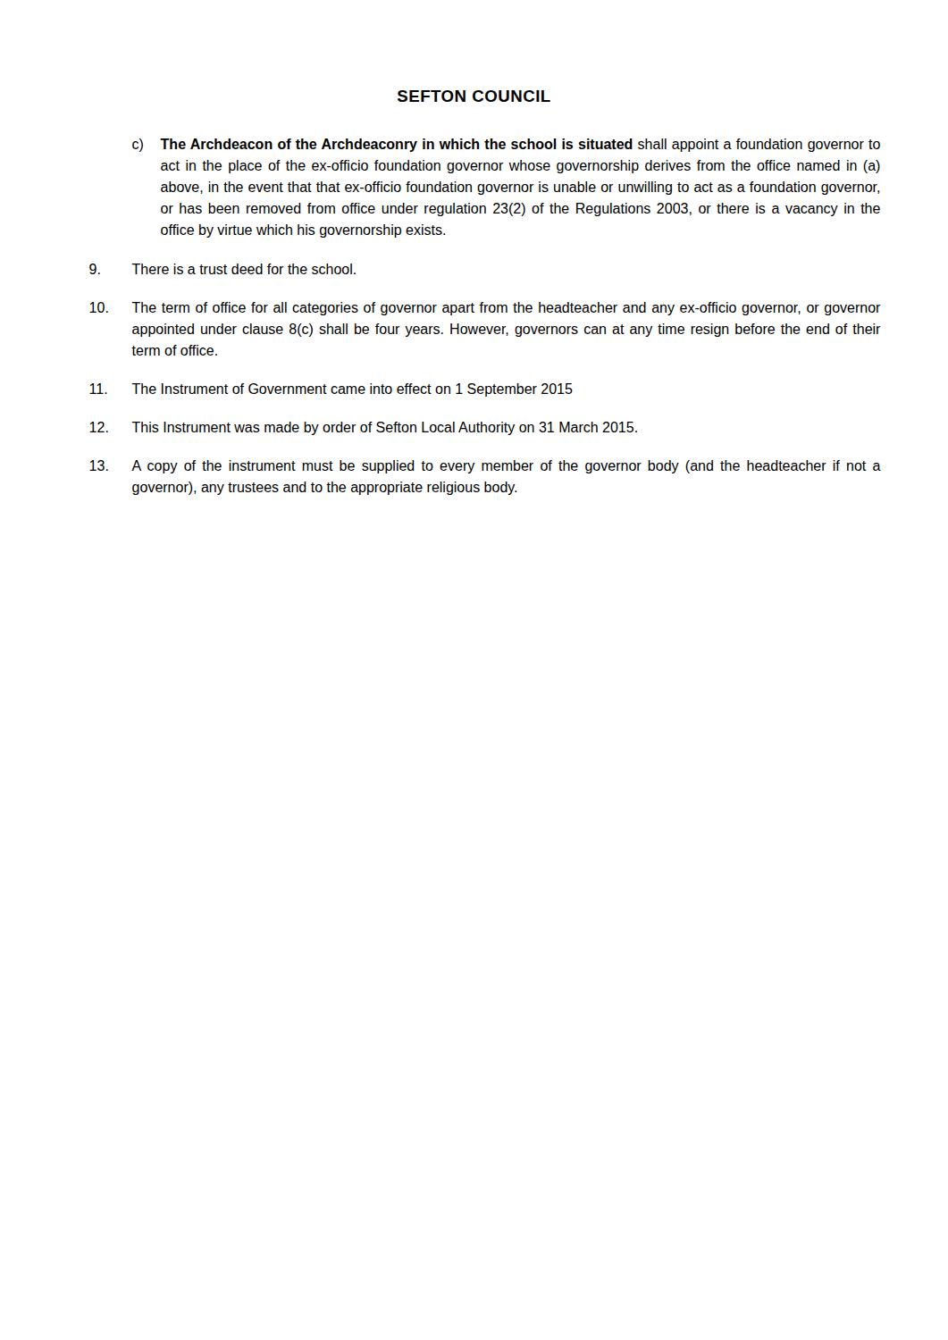SEFTON COUNCIL
c)
The Archdeacon of the Archdeaconry in which the school is situated shall appoint a foundation governor to act in the place of the ex-officio foundation governor whose governorship derives from the office named in (a) above, in the event that that ex-officio foundation governor is unable or unwilling to act as a foundation governor, or has been removed from office under regulation 23(2) of the Regulations 2003, or there is a vacancy in the office by virtue which his governorship exists.
9.
There is a trust deed for the school.
10.
The term of office for all categories of governor apart from the headteacher and any ex-officio governor, or governor appointed under clause 8(c) shall be four years. However, governors can at any time resign before the end of their term of office.
11.
The Instrument of Government came into effect on 1 September 2015
12.
This Instrument was made by order of Sefton Local Authority on 31 March 2015.
13.
A copy of the instrument must be supplied to every member of the governor body (and the headteacher if not a governor), any trustees and to the appropriate religious body.